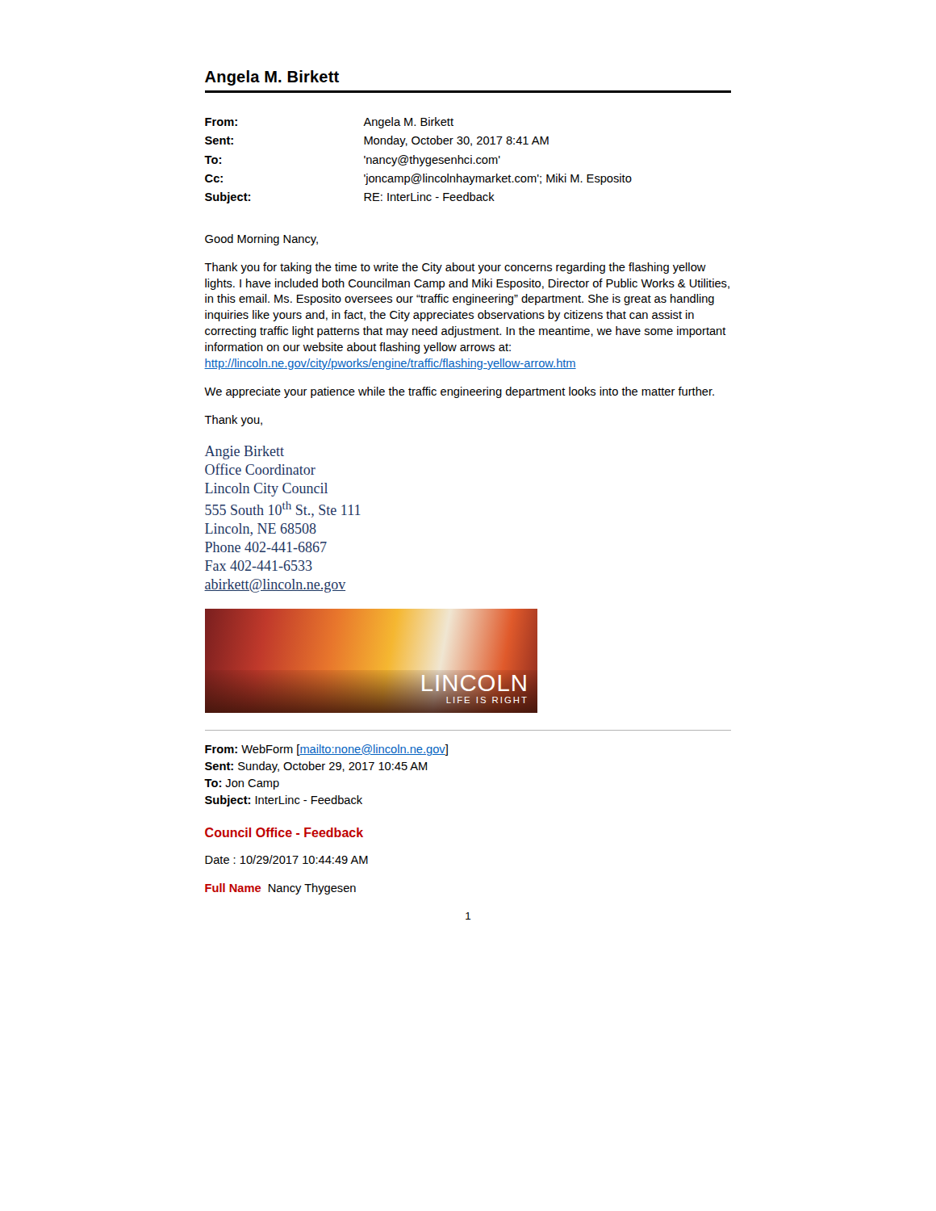Angela M. Birkett
| From: | Angela M. Birkett |
| Sent: | Monday, October 30, 2017 8:41 AM |
| To: | 'nancy@thygesenhci.com' |
| Cc: | 'joncamp@lincolnhaymarket.com'; Miki M. Esposito |
| Subject: | RE: InterLinc - Feedback |
Good Morning Nancy,
Thank you for taking the time to write the City about your concerns regarding the flashing yellow lights. I have included both Councilman Camp and Miki Esposito, Director of Public Works & Utilities, in this email. Ms. Esposito oversees our “traffic engineering” department. She is great as handling inquiries like yours and, in fact, the City appreciates observations by citizens that can assist in correcting traffic light patterns that may need adjustment. In the meantime, we have some important information on our website about flashing yellow arrows at:
http://lincoln.ne.gov/city/pworks/engine/traffic/flashing-yellow-arrow.htm
We appreciate your patience while the traffic engineering department looks into the matter further.
Thank you,
Angie Birkett Office Coordinator Lincoln City Council 555 South 10th St., Ste 111 Lincoln, NE 68508 Phone 402-441-6867 Fax 402-441-6533 abirkett@lincoln.ne.gov
LINCOLN LIFE IS RIGHT
From: WebForm [mailto:none@lincoln.ne.gov]
Sent: Sunday, October 29, 2017 10:45 AM
To: Jon Camp
Subject: InterLinc - Feedback
Council Office - Feedback
Date : 10/29/2017 10:44:49 AM
Full Name Nancy Thygesen
1